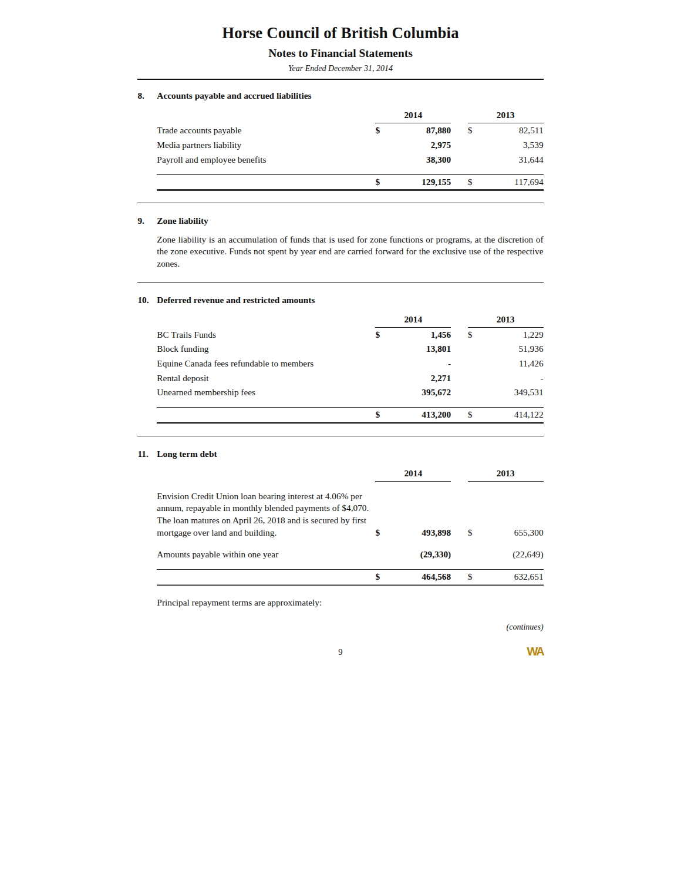Horse Council of British Columbia
Notes to Financial Statements
Year Ended December 31, 2014
8. Accounts payable and accrued liabilities
| | 2014 | | 2013 |
| --- | --- | --- | --- |
| Trade accounts payable | $ | 87,880 | | $ | 82,511 |
| Media partners liability | | 2,975 | | | 3,539 |
| Payroll and employee benefits | | 38,300 | | | 31,644 |
| | $ | 129,155 | | $ | 117,694 |
9. Zone liability
Zone liability is an accumulation of funds that is used for zone functions or programs, at the discretion of the zone executive. Funds not spent by year end are carried forward for the exclusive use of the respective zones.
10. Deferred revenue and restricted amounts
| | 2014 | | 2013 |
| --- | --- | --- | --- |
| BC Trails Funds | $ | 1,456 | | $ | 1,229 |
| Block funding | | 13,801 | | | 51,936 |
| Equine Canada fees refundable to members | | - | | | 11,426 |
| Rental deposit | | 2,271 | | | - |
| Unearned membership fees | | 395,672 | | | 349,531 |
| | $ | 413,200 | | $ | 414,122 |
11. Long term debt
| | 2014 | | 2013 |
| --- | --- | --- | --- |
| Envision Credit Union loan bearing interest at 4.06% per annum, repayable in monthly blended payments of $4,070. The loan matures on April 26, 2018 and is secured by first mortgage over land and building. | $ | 493,898 | | $ | 655,300 |
| Amounts payable within one year | | (29,330) | | | (22,649) |
| | $ | 464,568 | | $ | 632,651 |
Principal repayment terms are approximately:
(continues)
9 WA